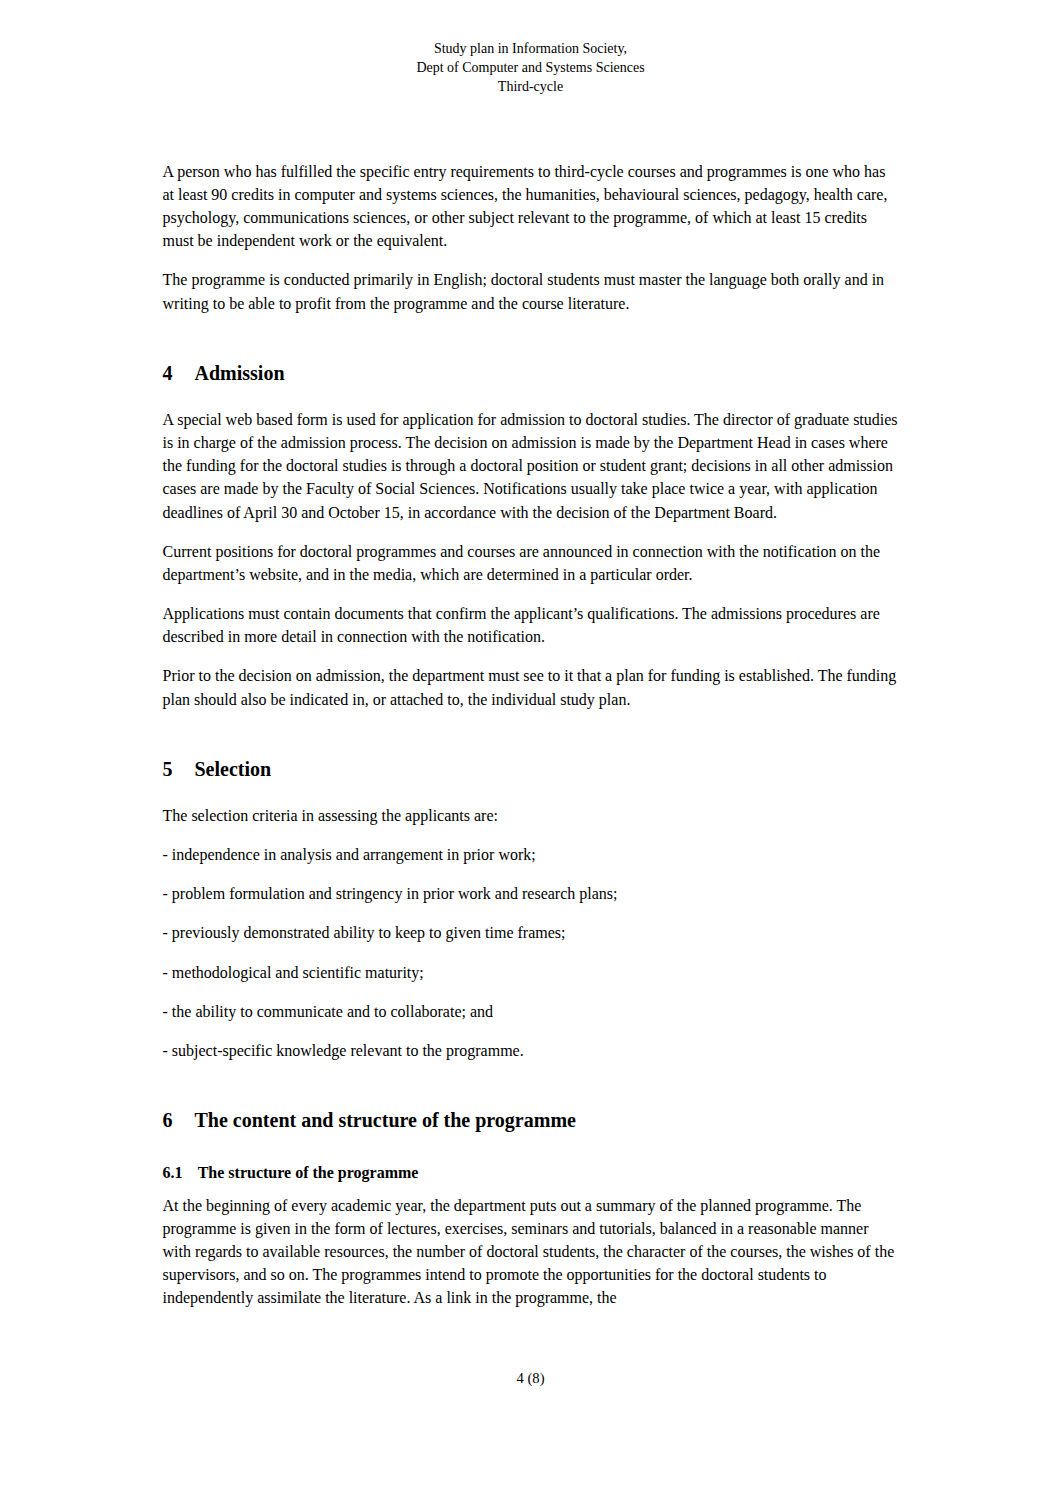Study plan in Information Society,
Dept of Computer and Systems Sciences
Third-cycle
A person who has fulfilled the specific entry requirements to third-cycle courses and programmes is one who has at least 90 credits in computer and systems sciences, the humanities, behavioural sciences, pedagogy, health care, psychology, communications sciences, or other subject relevant to the programme, of which at least 15 credits must be independent work or the equivalent.
The programme is conducted primarily in English; doctoral students must master the language both orally and in writing to be able to profit from the programme and the course literature.
4 Admission
A special web based form is used for application for admission to doctoral studies. The director of graduate studies is in charge of the admission process. The decision on admission is made by the Department Head in cases where the funding for the doctoral studies is through a doctoral position or student grant; decisions in all other admission cases are made by the Faculty of Social Sciences. Notifications usually take place twice a year, with application deadlines of April 30 and October 15, in accordance with the decision of the Department Board.
Current positions for doctoral programmes and courses are announced in connection with the notification on the department’s website, and in the media, which are determined in a particular order.
Applications must contain documents that confirm the applicant’s qualifications. The admissions procedures are described in more detail in connection with the notification.
Prior to the decision on admission, the department must see to it that a plan for funding is established. The funding plan should also be indicated in, or attached to, the individual study plan.
5 Selection
The selection criteria in assessing the applicants are:
- independence in analysis and arrangement in prior work;
- problem formulation and stringency in prior work and research plans;
- previously demonstrated ability to keep to given time frames;
- methodological and scientific maturity;
- the ability to communicate and to collaborate; and
- subject-specific knowledge relevant to the programme.
6 The content and structure of the programme
6.1 The structure of the programme
At the beginning of every academic year, the department puts out a summary of the planned programme. The programme is given in the form of lectures, exercises, seminars and tutorials, balanced in a reasonable manner with regards to available resources, the number of doctoral students, the character of the courses, the wishes of the supervisors, and so on. The programmes intend to promote the opportunities for the doctoral students to independently assimilate the literature. As a link in the programme, the
4 (8)